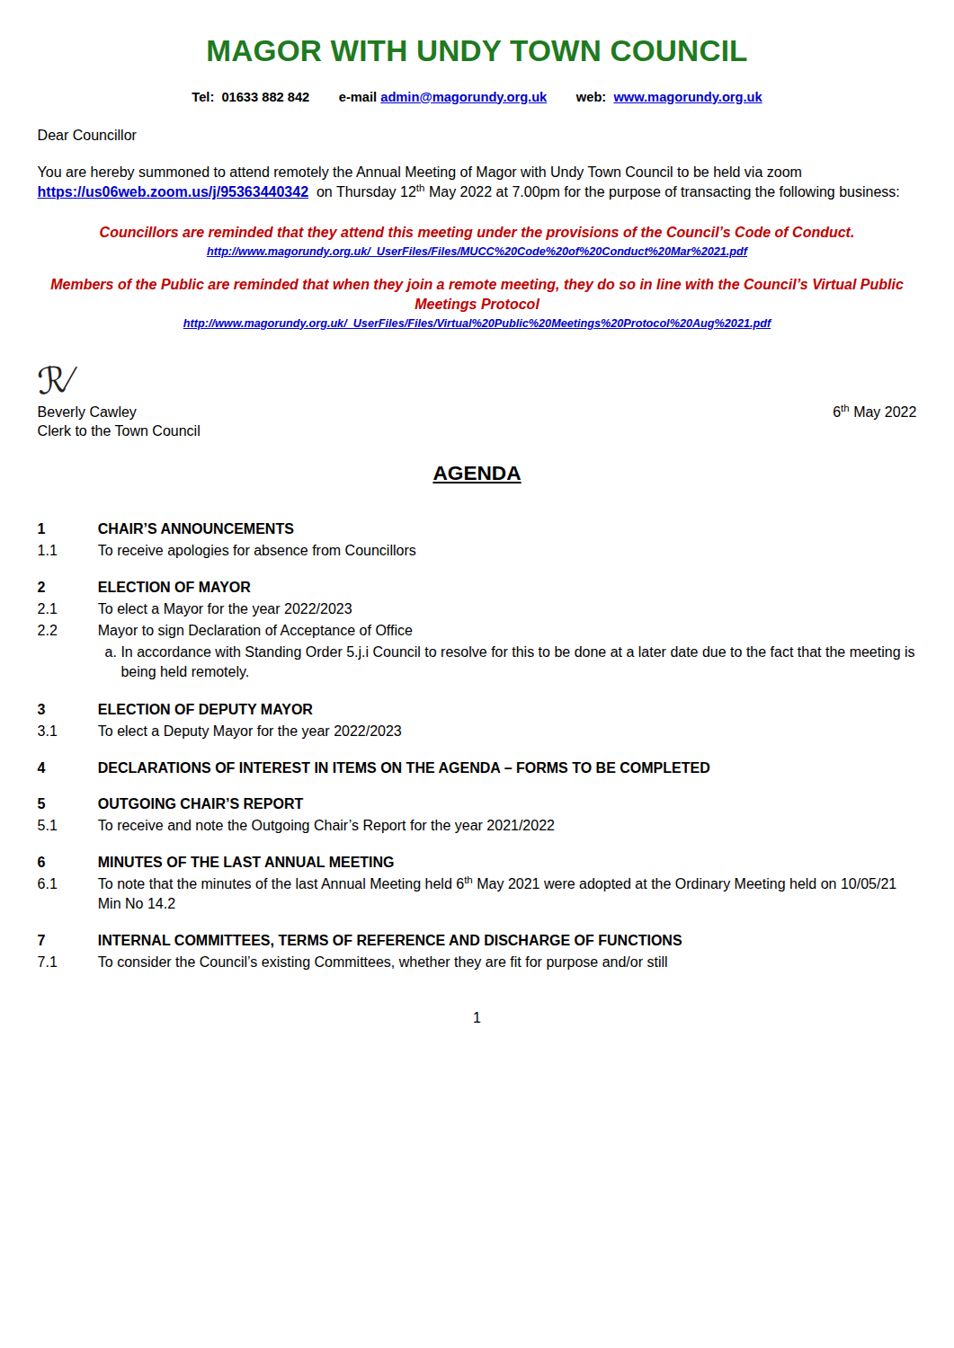MAGOR WITH UNDY TOWN COUNCIL
Tel: 01633 882 842 e-mail admin@magorundy.org.uk web: www.magorundy.org.uk
Dear Councillor
You are hereby summoned to attend remotely the Annual Meeting of Magor with Undy Town Council to be held via zoom https://us06web.zoom.us/j/95363440342 on Thursday 12th May 2022 at 7.00pm for the purpose of transacting the following business:
Councillors are reminded that they attend this meeting under the provisions of the Council’s Code of Conduct. http://www.magorundy.org.uk/_UserFiles/Files/MUCC%20Code%20of%20Conduct%20Mar%2021.pdf
Members of the Public are reminded that when they join a remote meeting, they do so in line with the Council’s Virtual Public Meetings Protocol http://www.magorundy.org.uk/_UserFiles/Files/Virtual%20Public%20Meetings%20Protocol%20Aug%2021.pdf
ℛ⁄
| Beverly Cawley | 6 th May 2022 |
| Clerk to the Town Council | |
AGENDA
| 1 | CHAIR’S ANNOUNCEMENTS |
| 1.1 | To receive apologies for absence from Councillors |
| 2 | ELECTION OF MAYOR |
| 2.1 | To elect a Mayor for the year 2022/2023 |
| 2.2 | Mayor to sign Declaration of Acceptance of Office In accordance with Standing Order 5.j.i Council to resolve for this to be done at a later date due to the fact that the meeting is being held remotely. |
| 3 | ELECTION OF DEPUTY MAYOR |
| 3.1 | To elect a Deputy Mayor for the year 2022/2023 |
| 4 | DECLARATIONS OF INTEREST IN ITEMS ON THE AGENDA – FORMS TO BE COMPLETED |
| 5 | OUTGOING CHAIR’S REPORT |
| 5.1 | To receive and note the Outgoing Chair’s Report for the year 2021/2022 |
| 6 | MINUTES OF THE LAST ANNUAL MEETING |
| 6.1 | To note that the minutes of the last Annual Meeting held 6 th May 2021 were adopted at the Ordinary Meeting held on 10/05/21 Min No 14.2 |
| 7 | INTERNAL COMMITTEES, TERMS OF REFERENCE AND DISCHARGE OF FUNCTIONS |
| 7.1 | To consider the Council’s existing Committees, whether they are fit for purpose and/or still |
1